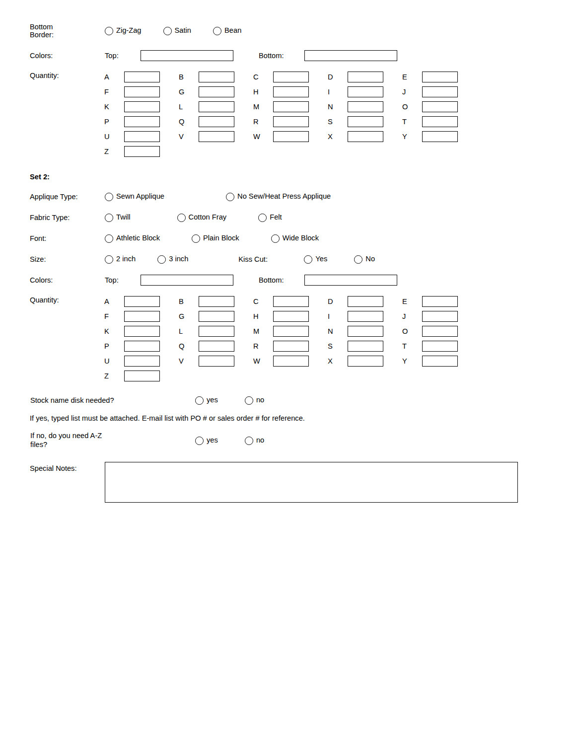| Bottom Border: | Zig-Zag Satin Bean |
| Colors: | Top: | | Bottom: | |
| Quantity: | A | | B | | C | | D | | E | |
| F | | G | | H | | I | | J | |
| K | | L | | M | | N | | O | |
| P | | Q | | R | | S | | T | |
| U | | V | | W | | X | | Y | |
| Z | | |
Set 2:
| Applique Type: | Sewn Applique No Sew/Heat Press Applique |
| Fabric Type: | Twill Cotton Fray Felt |
| Font: | Athletic Block Plain Block Wide Block |
| Size: | 2 inch 3 inch | Kiss Cut: | Yes No |
| Colors: | Top: | | Bottom: | |
| Quantity: | A | | B | | C | | D | | E | |
| F | | G | | H | | I | | J | |
| K | | L | | M | | N | | O | |
| P | | Q | | R | | S | | T | |
| U | | V | | W | | X | | Y | |
| Z | | |
| Stock name disk needed? | yes no |
If yes, typed list must be attached. E-mail list with PO # or sales order # for reference.
| If no, do you need A-Z files? | yes no |
| Special Notes: | |